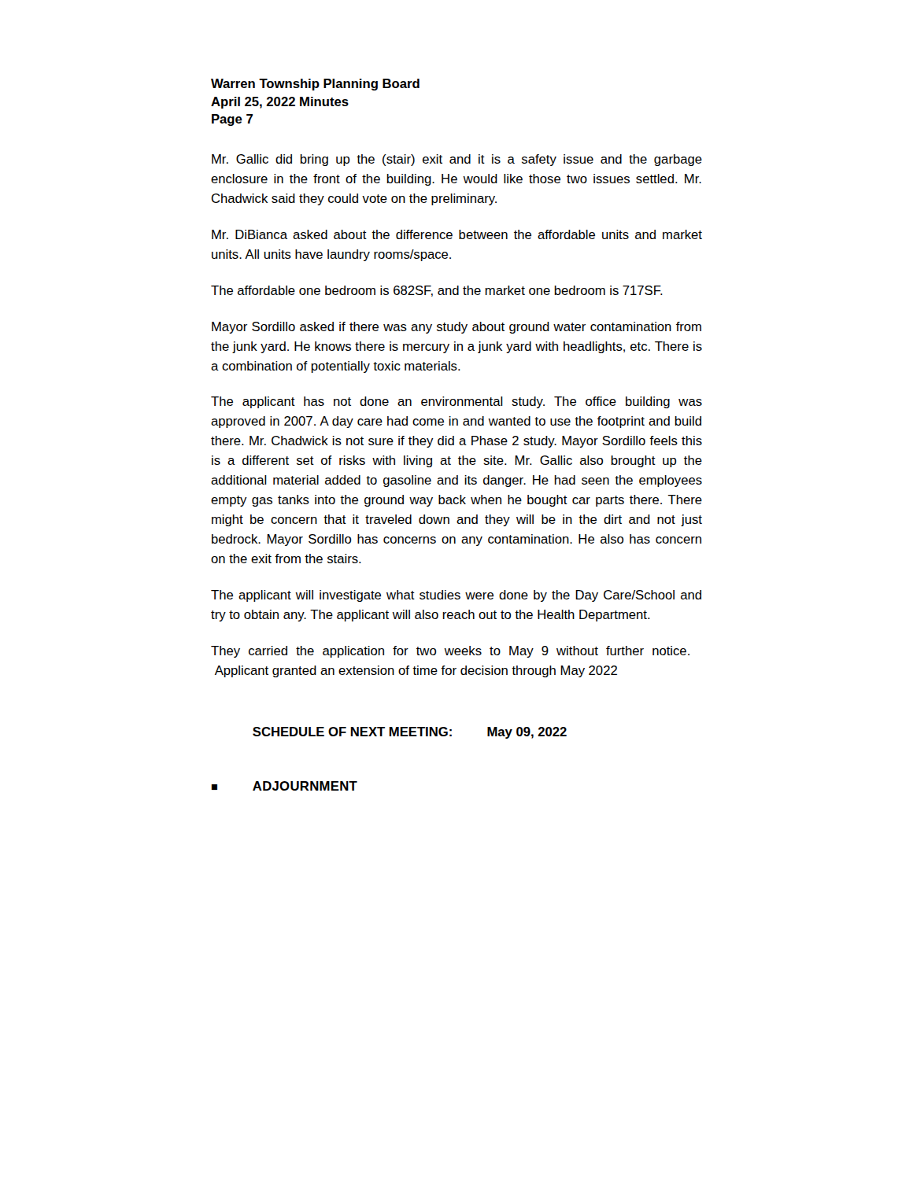Warren Township Planning Board
April 25, 2022 Minutes
Page 7
Mr. Gallic did bring up the (stair) exit and it is a safety issue and the garbage enclosure in the front of the building. He would like those two issues settled. Mr. Chadwick said they could vote on the preliminary.
Mr. DiBianca asked about the difference between the affordable units and market units. All units have laundry rooms/space.
The affordable one bedroom is 682SF, and the market one bedroom is 717SF.
Mayor Sordillo asked if there was any study about ground water contamination from the junk yard. He knows there is mercury in a junk yard with headlights, etc. There is a combination of potentially toxic materials.
The applicant has not done an environmental study. The office building was approved in 2007. A day care had come in and wanted to use the footprint and build there. Mr. Chadwick is not sure if they did a Phase 2 study. Mayor Sordillo feels this is a different set of risks with living at the site. Mr. Gallic also brought up the additional material added to gasoline and its danger. He had seen the employees empty gas tanks into the ground way back when he bought car parts there. There might be concern that it traveled down and they will be in the dirt and not just bedrock. Mayor Sordillo has concerns on any contamination. He also has concern on the exit from the stairs.
The applicant will investigate what studies were done by the Day Care/School and try to obtain any. The applicant will also reach out to the Health Department.
They carried the application for two weeks to May 9 without further notice. Applicant granted an extension of time for decision through May 2022
SCHEDULE OF NEXT MEETING:May 09, 2022
■ ADJOURNMENT